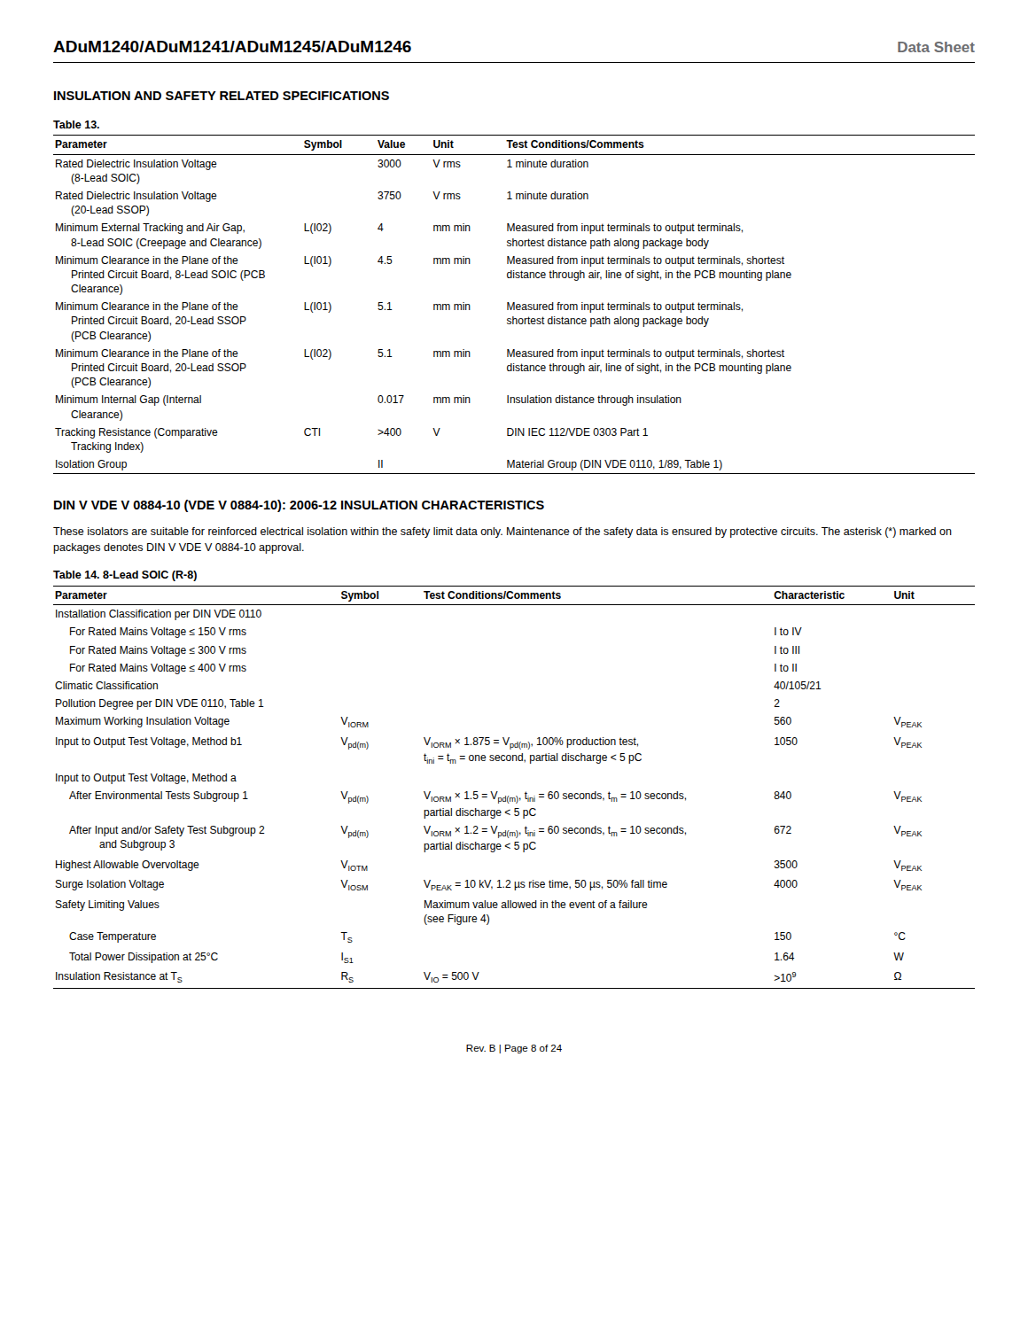ADuM1240/ADuM1241/ADuM1245/ADuM1246
Data Sheet
INSULATION AND SAFETY RELATED SPECIFICATIONS
Table 13.
| Parameter | Symbol | Value | Unit | Test Conditions/Comments |
| --- | --- | --- | --- | --- |
| Rated Dielectric Insulation Voltage (8-Lead SOIC) | | 3000 | V rms | 1 minute duration |
| Rated Dielectric Insulation Voltage (20-Lead SSOP) | | 3750 | V rms | 1 minute duration |
| Minimum External Tracking and Air Gap, 8-Lead SOIC (Creepage and Clearance) | L(I02) | 4 | mm min | Measured from input terminals to output terminals, shortest distance path along package body |
| Minimum Clearance in the Plane of the Printed Circuit Board, 8-Lead SOIC (PCB Clearance) | L(I01) | 4.5 | mm min | Measured from input terminals to output terminals, shortest distance through air, line of sight, in the PCB mounting plane |
| Minimum Clearance in the Plane of the Printed Circuit Board, 20-Lead SSOP (PCB Clearance) | L(I01) | 5.1 | mm min | Measured from input terminals to output terminals, shortest distance path along package body |
| Minimum Clearance in the Plane of the Printed Circuit Board, 20-Lead SSOP (PCB Clearance) | L(I02) | 5.1 | mm min | Measured from input terminals to output terminals, shortest distance through air, line of sight, in the PCB mounting plane |
| Minimum Internal Gap (Internal Clearance) | | 0.017 | mm min | Insulation distance through insulation |
| Tracking Resistance (Comparative Tracking Index) | CTI | >400 | V | DIN IEC 112/VDE 0303 Part 1 |
| Isolation Group | | II | | Material Group (DIN VDE 0110, 1/89, Table 1) |
DIN V VDE V 0884-10 (VDE V 0884-10): 2006-12 INSULATION CHARACTERISTICS
These isolators are suitable for reinforced electrical isolation within the safety limit data only. Maintenance of the safety data is ensured by protective circuits. The asterisk (*) marked on packages denotes DIN V VDE V 0884-10 approval.
Table 14. 8-Lead SOIC (R-8)
| Parameter | Symbol | Test Conditions/Comments | Characteristic | Unit |
| --- | --- | --- | --- | --- |
| Installation Classification per DIN VDE 0110 | | | | |
| For Rated Mains Voltage ≤ 150 V rms | | | I to IV | |
| For Rated Mains Voltage ≤ 300 V rms | | | I to III | |
| For Rated Mains Voltage ≤ 400 V rms | | | I to II | |
| Climatic Classification | | | 40/105/21 | |
| Pollution Degree per DIN VDE 0110, Table 1 | | | 2 | |
| Maximum Working Insulation Voltage | V IORM | | 560 | V PEAK |
| Input to Output Test Voltage, Method b1 | V pd(m) | V IORM × 1.875 = V pd(m) , 100% production test, t ini = t m = one second, partial discharge < 5 pC | 1050 | V PEAK |
| Input to Output Test Voltage, Method a | | | | |
| After Environmental Tests Subgroup 1 | V pd(m) | V IORM × 1.5 = V pd(m) , t ini = 60 seconds, t m = 10 seconds, partial discharge < 5 pC | 840 | V PEAK |
| After Input and/or Safety Test Subgroup 2 and Subgroup 3 | V pd(m) | V IORM × 1.2 = V pd(m) , t ini = 60 seconds, t m = 10 seconds, partial discharge < 5 pC | 672 | V PEAK |
| Highest Allowable Overvoltage | V IOTM | | 3500 | V PEAK |
| Surge Isolation Voltage | V IOSM | V PEAK = 10 kV, 1.2 µs rise time, 50 µs, 50% fall time | 4000 | V PEAK |
| Safety Limiting Values | | Maximum value allowed in the event of a failure (see Figure 4) | | |
| Case Temperature | T S | | 150 | °C |
| Total Power Dissipation at 25°C | I S1 | | 1.64 | W |
| Insulation Resistance at T S | R S | V IO = 500 V | >10 9 | Ω |
Rev. B | Page 8 of 24